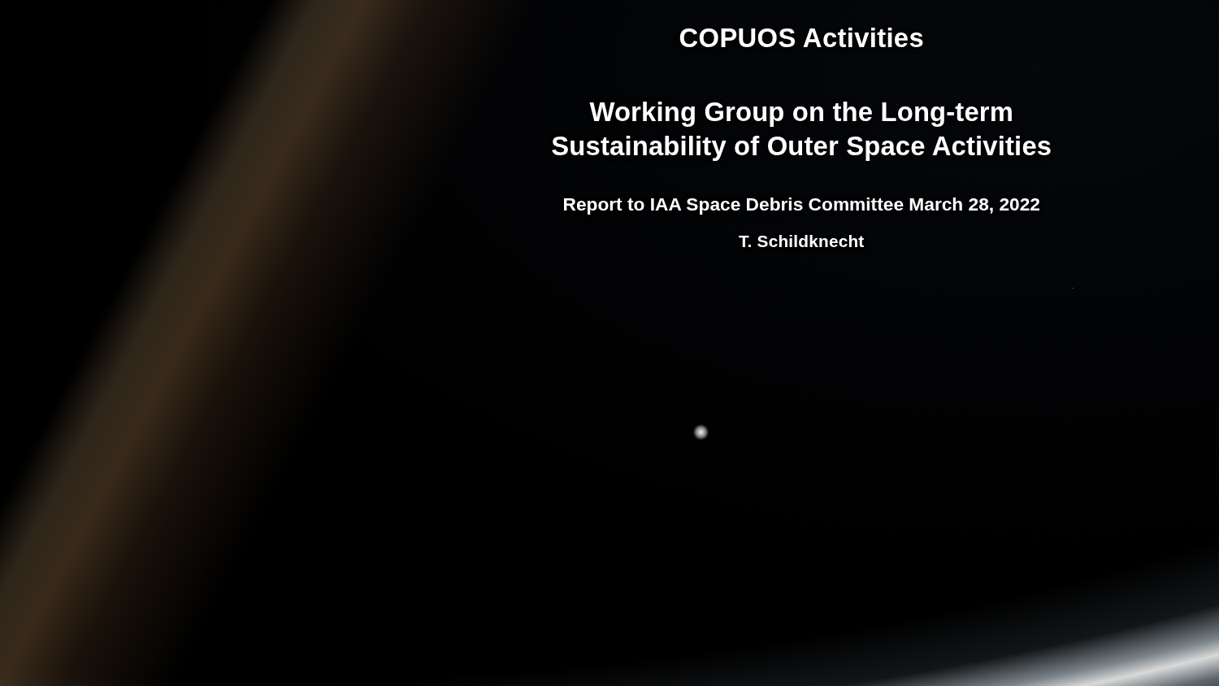COPUOS Activities
Working Group on the Long-term
Sustainability of Outer Space Activities
Report to IAA Space Debris Committee March 28, 2022
T. Schildknecht